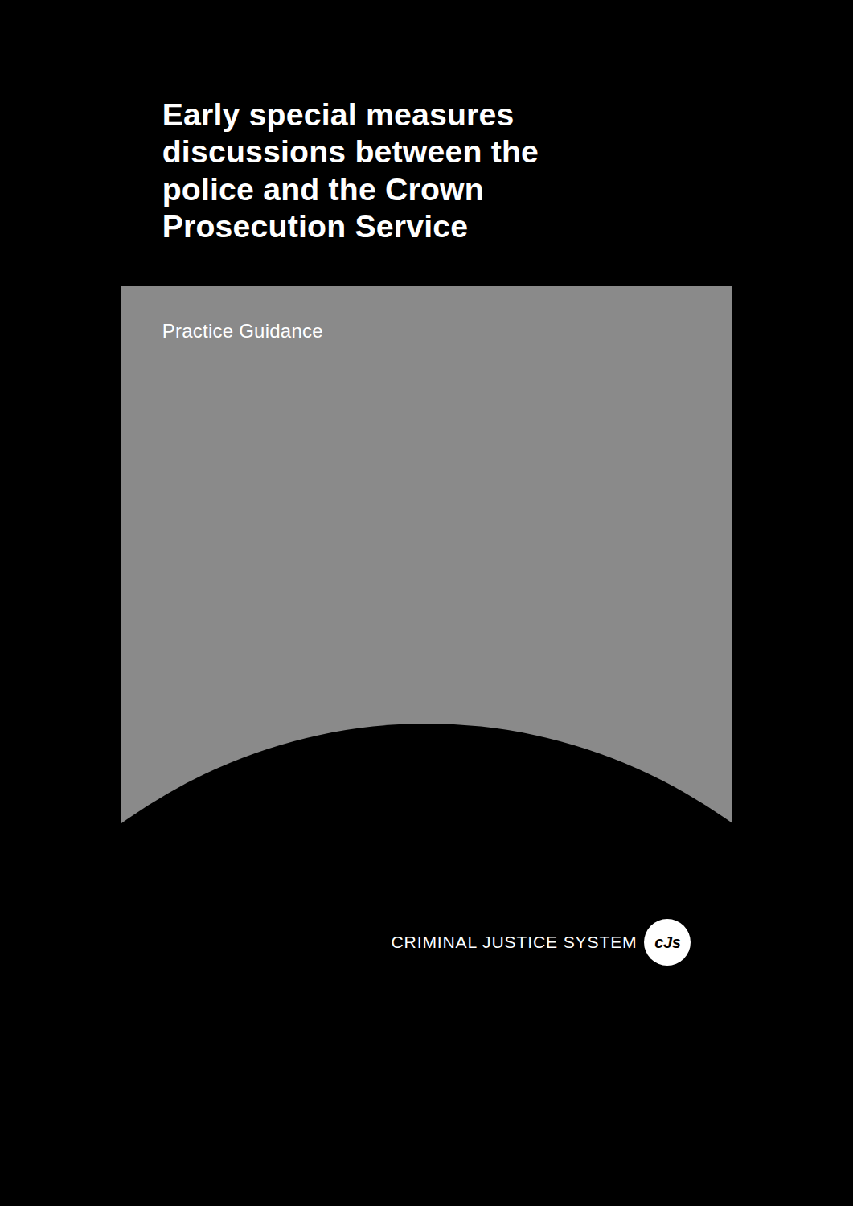Early special measures discussions between the police and the Crown Prosecution Service
Practice Guidance
Criminal Justice System cJs